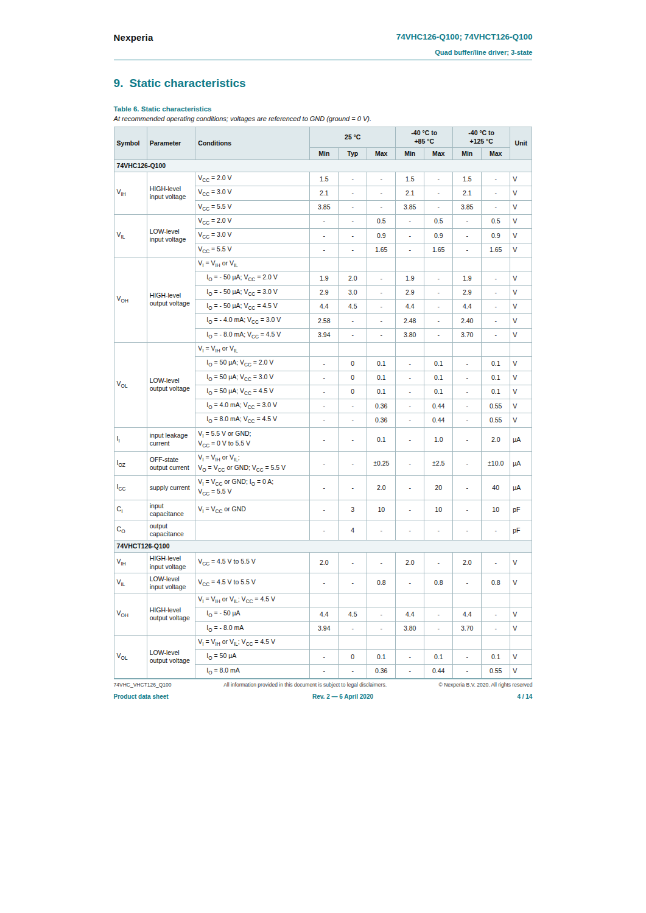Nexperia
74VHC126-Q100; 74VHCT126-Q100
Quad buffer/line driver; 3-state
9. Static characteristics
Table 6. Static characteristics
At recommended operating conditions; voltages are referenced to GND (ground = 0 V).
| Symbol | Parameter | Conditions | 25 °C | -40 °C to +85 °C | -40 °C to +125 °C | Unit |
| --- | --- | --- | --- | --- | --- | --- |
| Min | Typ | Max | Min | Max | Min | Max |
| 74VHC126-Q100 |
| V IH | HIGH-level input voltage | V CC = 2.0 V | 1.5 | - | - | 1.5 | - | 1.5 | - | V |
| V CC = 3.0 V | 2.1 | - | - | 2.1 | - | 2.1 | - | V |
| V CC = 5.5 V | 3.85 | - | - | 3.85 | - | 3.85 | - | V |
| V IL | LOW-level input voltage | V CC = 2.0 V | - | - | 0.5 | - | 0.5 | - | 0.5 | V |
| V CC = 3.0 V | - | - | 0.9 | - | 0.9 | - | 0.9 | V |
| V CC = 5.5 V | - | - | 1.65 | - | 1.65 | - | 1.65 | V |
| V OH | HIGH-level output voltage | V I = V IH or V IL | | | | | | | | |
| I O = - 50 µA; V CC = 2.0 V | 1.9 | 2.0 | - | 1.9 | - | 1.9 | - | V |
| I O = - 50 µA; V CC = 3.0 V | 2.9 | 3.0 | - | 2.9 | - | 2.9 | - | V |
| I O = - 50 µA; V CC = 4.5 V | 4.4 | 4.5 | - | 4.4 | - | 4.4 | - | V |
| I O = - 4.0 mA; V CC = 3.0 V | 2.58 | - | - | 2.48 | - | 2.40 | - | V |
| I O = - 8.0 mA; V CC = 4.5 V | 3.94 | - | - | 3.80 | - | 3.70 | - | V |
| V OL | LOW-level output voltage | V I = V IH or V IL | | | | | | | | |
| I O = 50 µA; V CC = 2.0 V | - | 0 | 0.1 | - | 0.1 | - | 0.1 | V |
| I O = 50 µA; V CC = 3.0 V | - | 0 | 0.1 | - | 0.1 | - | 0.1 | V |
| I O = 50 µA; V CC = 4.5 V | - | 0 | 0.1 | - | 0.1 | - | 0.1 | V |
| I O = 4.0 mA; V CC = 3.0 V | - | - | 0.36 | - | 0.44 | - | 0.55 | V |
| I O = 8.0 mA; V CC = 4.5 V | - | - | 0.36 | - | 0.44 | - | 0.55 | V |
| I I | input leakage current | V I = 5.5 V or GND; V CC = 0 V to 5.5 V | - | - | 0.1 | - | 1.0 | - | 2.0 | µA |
| I OZ | OFF-state output current | V I = V IH or V IL ; V O = V CC or GND; V CC = 5.5 V | - | - | ±0.25 | - | ±2.5 | - | ±10.0 | µA |
| I CC | supply current | V I = V CC or GND; I O = 0 A; V CC = 5.5 V | - | - | 2.0 | - | 20 | - | 40 | µA |
| C I | input capacitance | V I = V CC or GND | - | 3 | 10 | - | 10 | - | 10 | pF |
| C O | output capacitance | | - | 4 | - | - | - | - | - | pF |
| 74VHCT126-Q100 |
| V IH | HIGH-level input voltage | V CC = 4.5 V to 5.5 V | 2.0 | - | - | 2.0 | - | 2.0 | - | V |
| V IL | LOW-level input voltage | V CC = 4.5 V to 5.5 V | - | - | 0.8 | - | 0.8 | - | 0.8 | V |
| V OH | HIGH-level output voltage | V I = V IH or V IL ; V CC = 4.5 V | | | | | | | | |
| I O = - 50 µA | 4.4 | 4.5 | - | 4.4 | - | 4.4 | - | V |
| I O = - 8.0 mA | 3.94 | - | - | 3.80 | - | 3.70 | - | V |
| V OL | LOW-level output voltage | V I = V IH or V IL ; V CC = 4.5 V | | | | | | | | |
| I O = 50 µA | - | 0 | 0.1 | - | 0.1 | - | 0.1 | V |
| I O = 8.0 mA | - | - | 0.36 | - | 0.44 | - | 0.55 | V |
74VHC_VHCT126_Q100
All information provided in this document is subject to legal disclaimers.
© Nexperia B.V. 2020. All rights reserved
Product data sheet
Rev. 2 — 6 April 2020
4 / 14